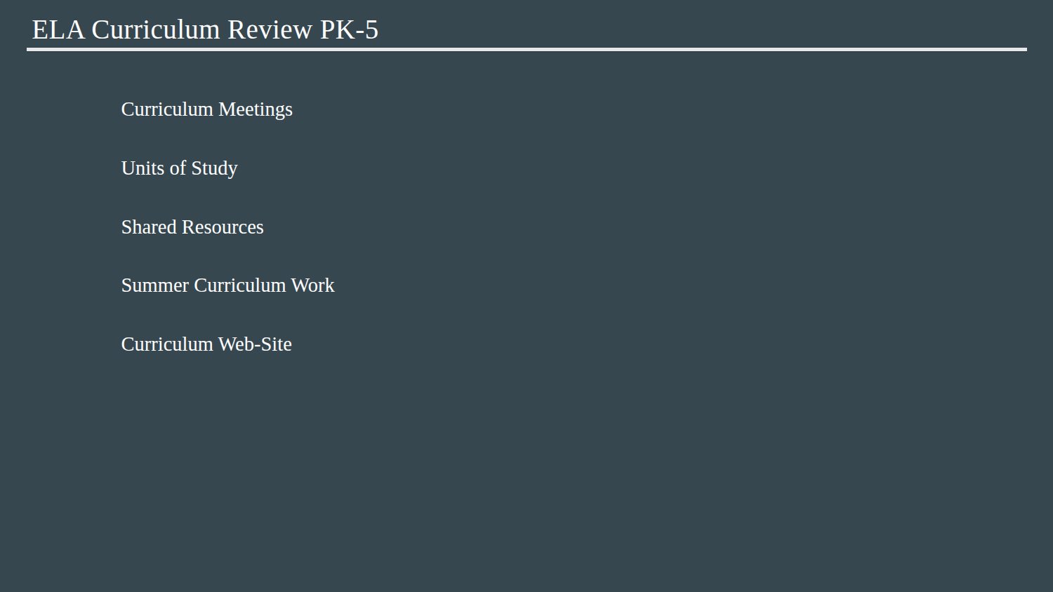ELA Curriculum Review PK-5
Curriculum Meetings
Units of Study
Shared Resources
Summer Curriculum Work
Curriculum Web-Site